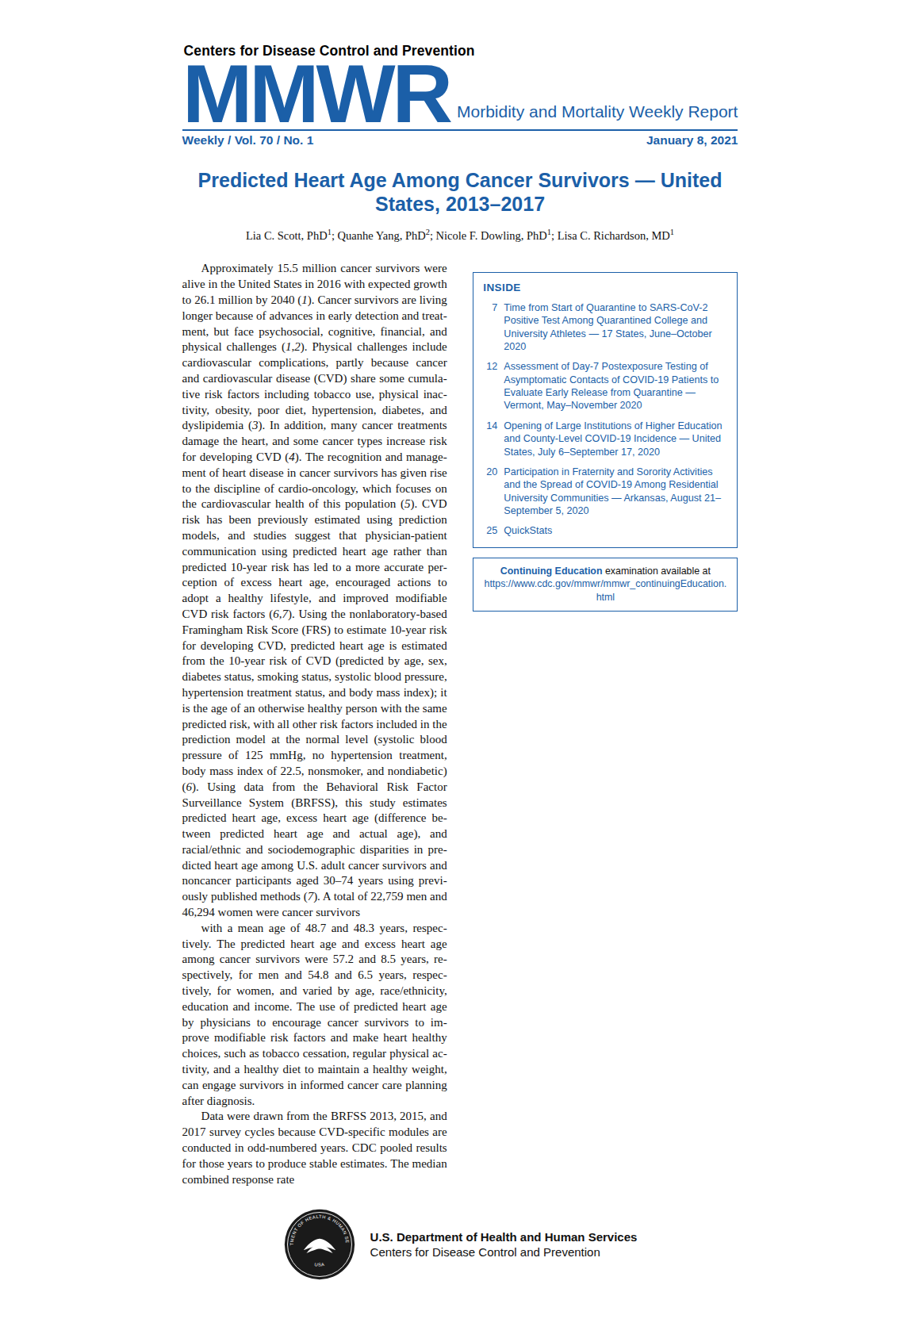Centers for Disease Control and Prevention
MMWR
Morbidity and Mortality Weekly Report
Weekly / Vol. 70 / No. 1 January 8, 2021
Predicted Heart Age Among Cancer Survivors — United States, 2013–2017
Lia C. Scott, PhD1; Quanhe Yang, PhD2; Nicole F. Dowling, PhD1; Lisa C. Richardson, MD1
Approximately 15.5 million cancer survivors were alive in the United States in 2016 with expected growth to 26.1 million by 2040 (1). Cancer survivors are living longer because of advances in early detection and treatment, but face psychosocial, cognitive, financial, and physical challenges (1,2). Physical challenges include cardiovascular complications, partly because cancer and cardiovascular disease (CVD) share some cumulative risk factors including tobacco use, physical inactivity, obesity, poor diet, hypertension, diabetes, and dyslipidemia (3). In addition, many cancer treatments damage the heart, and some cancer types increase risk for developing CVD (4). The recognition and management of heart disease in cancer survivors has given rise to the discipline of cardio-oncology, which focuses on the cardiovascular health of this population (5). CVD risk has been previously estimated using prediction models, and studies suggest that physician-patient communication using predicted heart age rather than predicted 10-year risk has led to a more accurate perception of excess heart age, encouraged actions to adopt a healthy lifestyle, and improved modifiable CVD risk factors (6,7). Using the nonlaboratory-based Framingham Risk Score (FRS) to estimate 10-year risk for developing CVD, predicted heart age is estimated from the 10-year risk of CVD (predicted by age, sex, diabetes status, smoking status, systolic blood pressure, hypertension treatment status, and body mass index); it is the age of an otherwise healthy person with the same predicted risk, with all other risk factors included in the prediction model at the normal level (systolic blood pressure of 125 mmHg, no hypertension treatment, body mass index of 22.5, nonsmoker, and nondiabetic) (6). Using data from the Behavioral Risk Factor Surveillance System (BRFSS), this study estimates predicted heart age, excess heart age (difference between predicted heart age and actual age), and racial/ethnic and sociodemographic disparities in predicted heart age among U.S. adult cancer survivors and noncancer participants aged 30–74 years using previously published methods (7). A total of 22,759 men and 46,294 women were cancer survivors
with a mean age of 48.7 and 48.3 years, respectively. The predicted heart age and excess heart age among cancer survivors were 57.2 and 8.5 years, respectively, for men and 54.8 and 6.5 years, respectively, for women, and varied by age, race/ethnicity, education and income. The use of predicted heart age by physicians to encourage cancer survivors to improve modifiable risk factors and make heart healthy choices, such as tobacco cessation, regular physical activity, and a healthy diet to maintain a healthy weight, can engage survivors in informed cancer care planning after diagnosis.
Data were drawn from the BRFSS 2013, 2015, and 2017 survey cycles because CVD-specific modules are conducted in odd-numbered years. CDC pooled results for those years to produce stable estimates. The median combined response rate
INSIDE
| 7 | Time from Start of Quarantine to SARS-CoV-2 Positive Test Among Quarantined College and University Athletes — 17 States, June–October 2020 |
| 12 | Assessment of Day-7 Postexposure Testing of Asymptomatic Contacts of COVID-19 Patients to Evaluate Early Release from Quarantine — Vermont, May–November 2020 |
| 14 | Opening of Large Institutions of Higher Education and County-Level COVID-19 Incidence — United States, July 6–September 17, 2020 |
| 20 | Participation in Fraternity and Sorority Activities and the Spread of COVID-19 Among Residential University Communities — Arkansas, August 21–September 5, 2020 |
| 25 | QuickStats |
Continuing Education examination available at
https://www.cdc.gov/mmwr/mmwr_continuingEducation.html
DEPARTMENT OF HEALTH & HUMAN SERVICES USA CDC
U.S. Department of Health and Human Services
Centers for Disease Control and Prevention